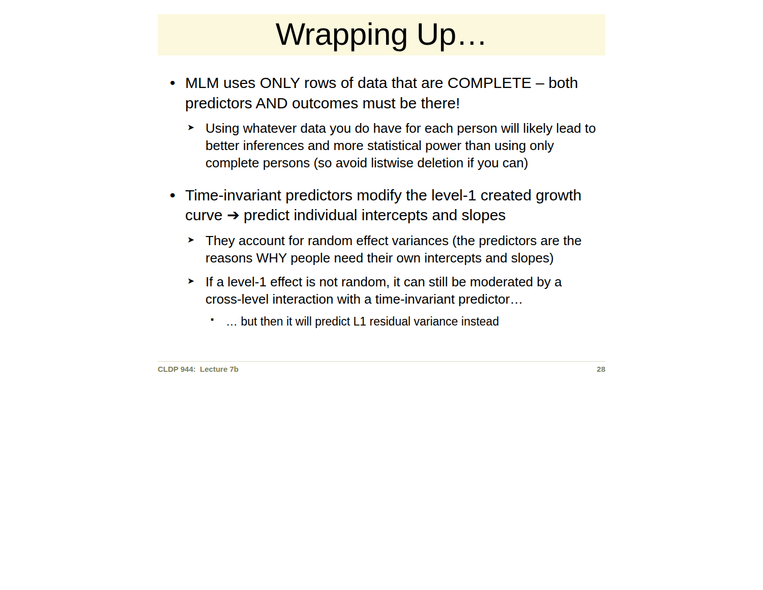Wrapping Up…
MLM uses ONLY rows of data that are COMPLETE – both predictors AND outcomes must be there!
Using whatever data you do have for each person will likely lead to better inferences and more statistical power than using only complete persons (so avoid listwise deletion if you can)
Time-invariant predictors modify the level-1 created growth curve ➔ predict individual intercepts and slopes
They account for random effect variances (the predictors are the reasons WHY people need their own intercepts and slopes)
If a level-1 effect is not random, it can still be moderated by a cross-level interaction with a time-invariant predictor…
… but then it will predict L1 residual variance instead
CLDP 944: Lecture 7b
28